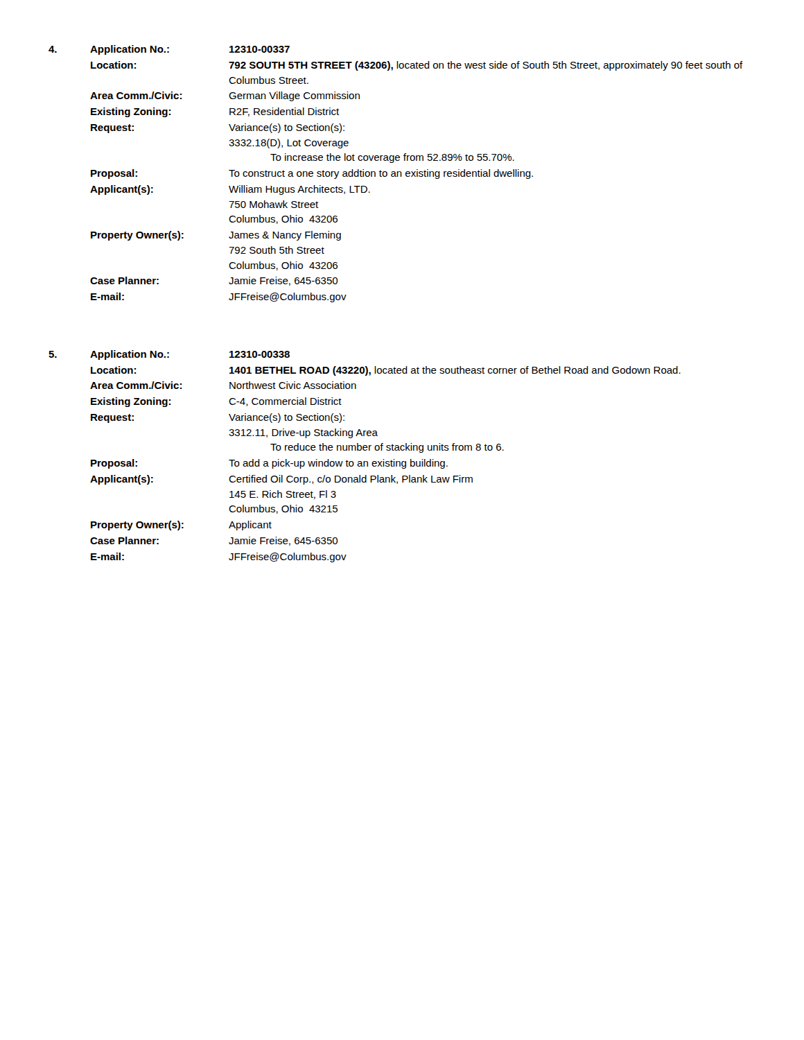| 4. | Application No.: | 12310-00337 |
| | Location: | 792 SOUTH 5TH STREET (43206), located on the west side of South 5th Street, approximately 90 feet south of Columbus Street. |
| | Area Comm./Civic: | German Village Commission |
| | Existing Zoning: | R2F, Residential District |
| | Request: | Variance(s) to Section(s): 3332.18(D), Lot Coverage To increase the lot coverage from 52.89% to 55.70%. |
| | Proposal: | To construct a one story addtion to an existing residential dwelling. |
| | Applicant(s): | William Hugus Architects, LTD. 750 Mohawk Street Columbus, Ohio 43206 |
| | Property Owner(s): | James & Nancy Fleming 792 South 5th Street Columbus, Ohio 43206 |
| | Case Planner: | Jamie Freise, 645-6350 |
| | E-mail: | JFFreise@Columbus.gov |
| 5. | Application No.: | 12310-00338 |
| | Location: | 1401 BETHEL ROAD (43220), located at the southeast corner of Bethel Road and Godown Road. |
| | Area Comm./Civic: | Northwest Civic Association |
| | Existing Zoning: | C-4, Commercial District |
| | Request: | Variance(s) to Section(s): 3312.11, Drive-up Stacking Area To reduce the number of stacking units from 8 to 6. |
| | Proposal: | To add a pick-up window to an existing building. |
| | Applicant(s): | Certified Oil Corp., c/o Donald Plank, Plank Law Firm 145 E. Rich Street, Fl 3 Columbus, Ohio 43215 |
| | Property Owner(s): | Applicant |
| | Case Planner: | Jamie Freise, 645-6350 |
| | E-mail: | JFFreise@Columbus.gov |